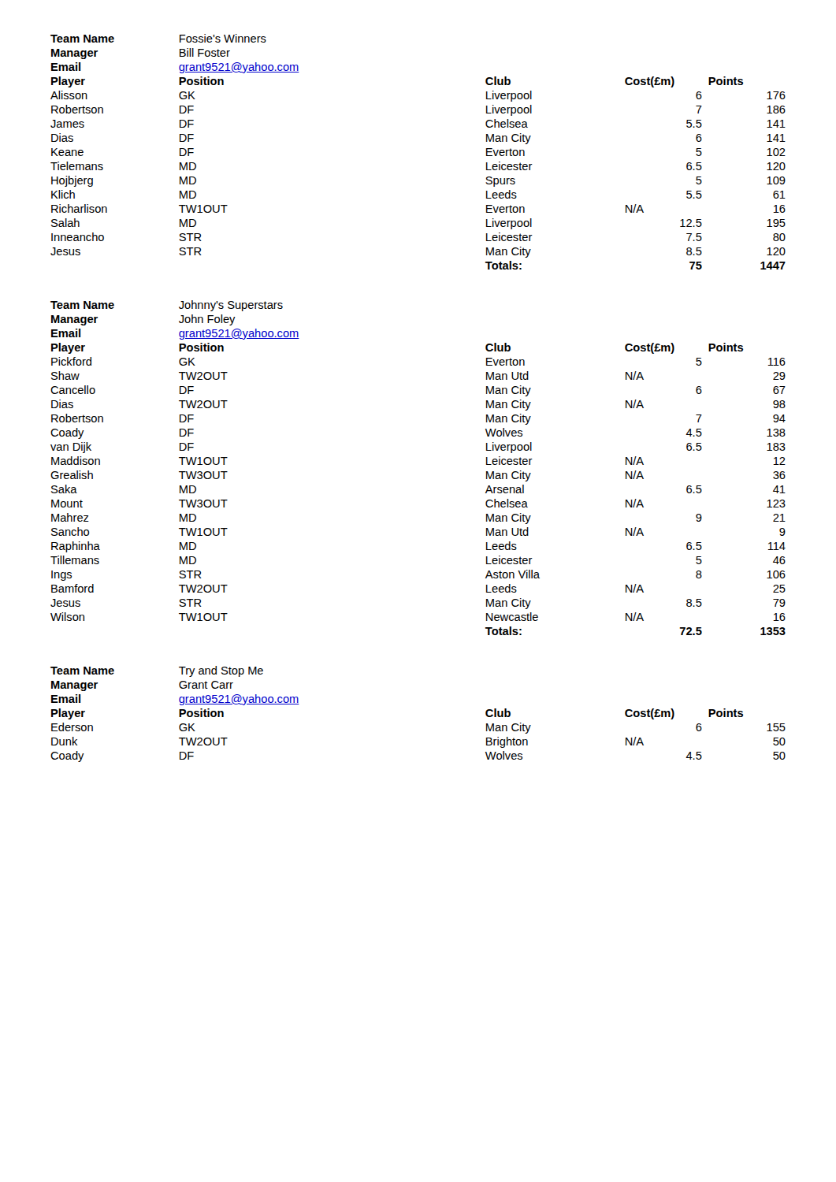| Team Name | Fossie's Winners | | | |
| Manager | Bill Foster | | | |
| Email | grant9521@yahoo.com | | | |
| Player | Position | | Club | Cost(£m) | Points |
| Alisson | GK | | Liverpool | 6 | 176 |
| Robertson | DF | | Liverpool | 7 | 186 |
| James | DF | | Chelsea | 5.5 | 141 |
| Dias | DF | | Man City | 6 | 141 |
| Keane | DF | | Everton | 5 | 102 |
| Tielemans | MD | | Leicester | 6.5 | 120 |
| Hojbjerg | MD | | Spurs | 5 | 109 |
| Klich | MD | | Leeds | 5.5 | 61 |
| Richarlison | TW1OUT | | Everton | N/A | 16 |
| Salah | MD | | Liverpool | 12.5 | 195 |
| Inneancho | STR | | Leicester | 7.5 | 80 |
| Jesus | STR | | Man City | 8.5 | 120 |
| | | | Totals: | 75 | 1447 |
| Team Name | Johnny's Superstars | | | |
| Manager | John Foley | | | |
| Email | grant9521@yahoo.com | | | |
| Player | Position | | Club | Cost(£m) | Points |
| Pickford | GK | | Everton | 5 | 116 |
| Shaw | TW2OUT | | Man Utd | N/A | 29 |
| Cancello | DF | | Man City | 6 | 67 |
| Dias | TW2OUT | | Man City | N/A | 98 |
| Robertson | DF | | Man City | 7 | 94 |
| Coady | DF | | Wolves | 4.5 | 138 |
| van Dijk | DF | | Liverpool | 6.5 | 183 |
| Maddison | TW1OUT | | Leicester | N/A | 12 |
| Grealish | TW3OUT | | Man City | N/A | 36 |
| Saka | MD | | Arsenal | 6.5 | 41 |
| Mount | TW3OUT | | Chelsea | N/A | 123 |
| Mahrez | MD | | Man City | 9 | 21 |
| Sancho | TW1OUT | | Man Utd | N/A | 9 |
| Raphinha | MD | | Leeds | 6.5 | 114 |
| Tillemans | MD | | Leicester | 5 | 46 |
| Ings | STR | | Aston Villa | 8 | 106 |
| Bamford | TW2OUT | | Leeds | N/A | 25 |
| Jesus | STR | | Man City | 8.5 | 79 |
| Wilson | TW1OUT | | Newcastle | N/A | 16 |
| | | | Totals: | 72.5 | 1353 |
| Team Name | Try and Stop Me | | | |
| Manager | Grant Carr | | | |
| Email | grant9521@yahoo.com | | | |
| Player | Position | | Club | Cost(£m) | Points |
| Ederson | GK | | Man City | 6 | 155 |
| Dunk | TW2OUT | | Brighton | N/A | 50 |
| Coady | DF | | Wolves | 4.5 | 50 |